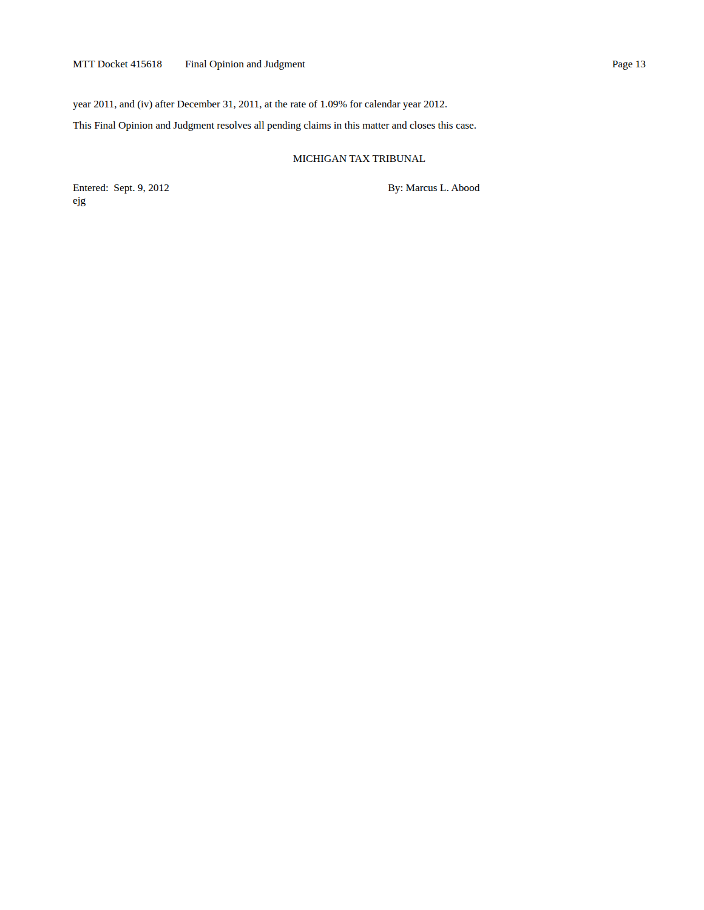MTT Docket 415618 Final Opinion and Judgment Page 13
year 2011, and (iv) after December 31, 2011, at the rate of 1.09% for calendar year 2012.
This Final Opinion and Judgment resolves all pending claims in this matter and closes this case.
MICHIGAN TAX TRIBUNAL
Entered: Sept. 9, 2012
By: Marcus L. Abood
ejg